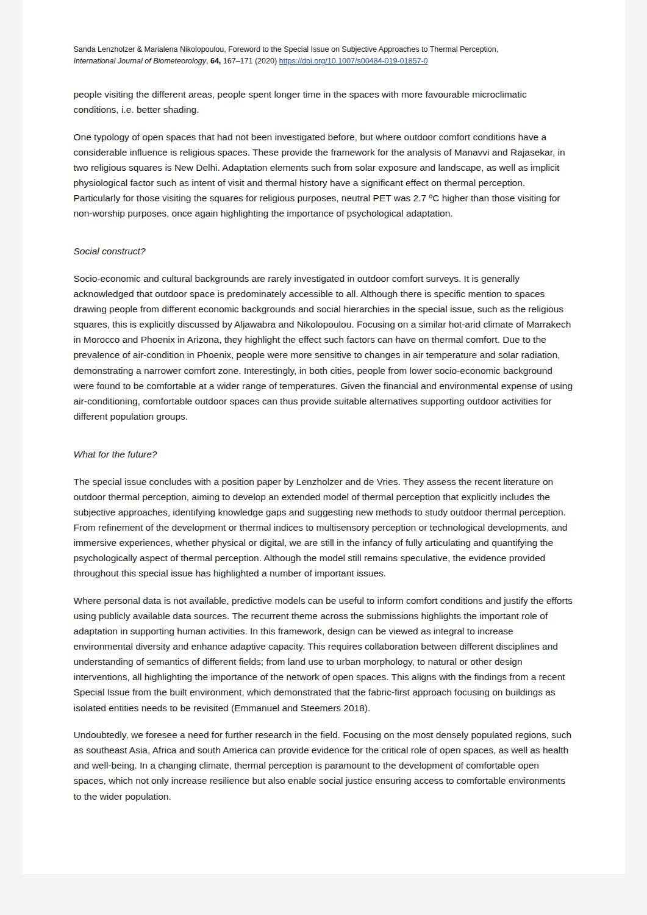Sanda Lenzholzer & Marialena Nikolopoulou, Foreword to the Special Issue on Subjective Approaches to Thermal Perception,
International Journal of Biometeorology, 64, 167–171 (2020) https://doi.org/10.1007/s00484-019-01857-0
people visiting the different areas, people spent longer time in the spaces with more favourable microclimatic conditions, i.e. better shading.
One typology of open spaces that had not been investigated before, but where outdoor comfort conditions have a considerable influence is religious spaces. These provide the framework for the analysis of Manavvi and Rajasekar, in two religious squares is New Delhi. Adaptation elements such from solar exposure and landscape, as well as implicit physiological factor such as intent of visit and thermal history have a significant effect on thermal perception. Particularly for those visiting the squares for religious purposes, neutral PET was 2.7 ºC higher than those visiting for non-worship purposes, once again highlighting the importance of psychological adaptation.
Social construct?
Socio-economic and cultural backgrounds are rarely investigated in outdoor comfort surveys. It is generally acknowledged that outdoor space is predominately accessible to all. Although there is specific mention to spaces drawing people from different economic backgrounds and social hierarchies in the special issue, such as the religious squares, this is explicitly discussed by Aljawabra and Nikolopoulou. Focusing on a similar hot-arid climate of Marrakech in Morocco and Phoenix in Arizona, they highlight the effect such factors can have on thermal comfort. Due to the prevalence of air-condition in Phoenix, people were more sensitive to changes in air temperature and solar radiation, demonstrating a narrower comfort zone. Interestingly, in both cities, people from lower socio-economic background were found to be comfortable at a wider range of temperatures. Given the financial and environmental expense of using air-conditioning, comfortable outdoor spaces can thus provide suitable alternatives supporting outdoor activities for different population groups.
What for the future?
The special issue concludes with a position paper by Lenzholzer and de Vries. They assess the recent literature on outdoor thermal perception, aiming to develop an extended model of thermal perception that explicitly includes the subjective approaches, identifying knowledge gaps and suggesting new methods to study outdoor thermal perception. From refinement of the development or thermal indices to multisensory perception or technological developments, and immersive experiences, whether physical or digital, we are still in the infancy of fully articulating and quantifying the psychologically aspect of thermal perception. Although the model still remains speculative, the evidence provided throughout this special issue has highlighted a number of important issues.
Where personal data is not available, predictive models can be useful to inform comfort conditions and justify the efforts using publicly available data sources. The recurrent theme across the submissions highlights the important role of adaptation in supporting human activities. In this framework, design can be viewed as integral to increase environmental diversity and enhance adaptive capacity. This requires collaboration between different disciplines and understanding of semantics of different fields; from land use to urban morphology, to natural or other design interventions, all highlighting the importance of the network of open spaces. This aligns with the findings from a recent Special Issue from the built environment, which demonstrated that the fabric-first approach focusing on buildings as isolated entities needs to be revisited (Emmanuel and Steemers 2018).
Undoubtedly, we foresee a need for further research in the field. Focusing on the most densely populated regions, such as southeast Asia, Africa and south America can provide evidence for the critical role of open spaces, as well as health and well-being. In a changing climate, thermal perception is paramount to the development of comfortable open spaces, which not only increase resilience but also enable social justice ensuring access to comfortable environments to the wider population.